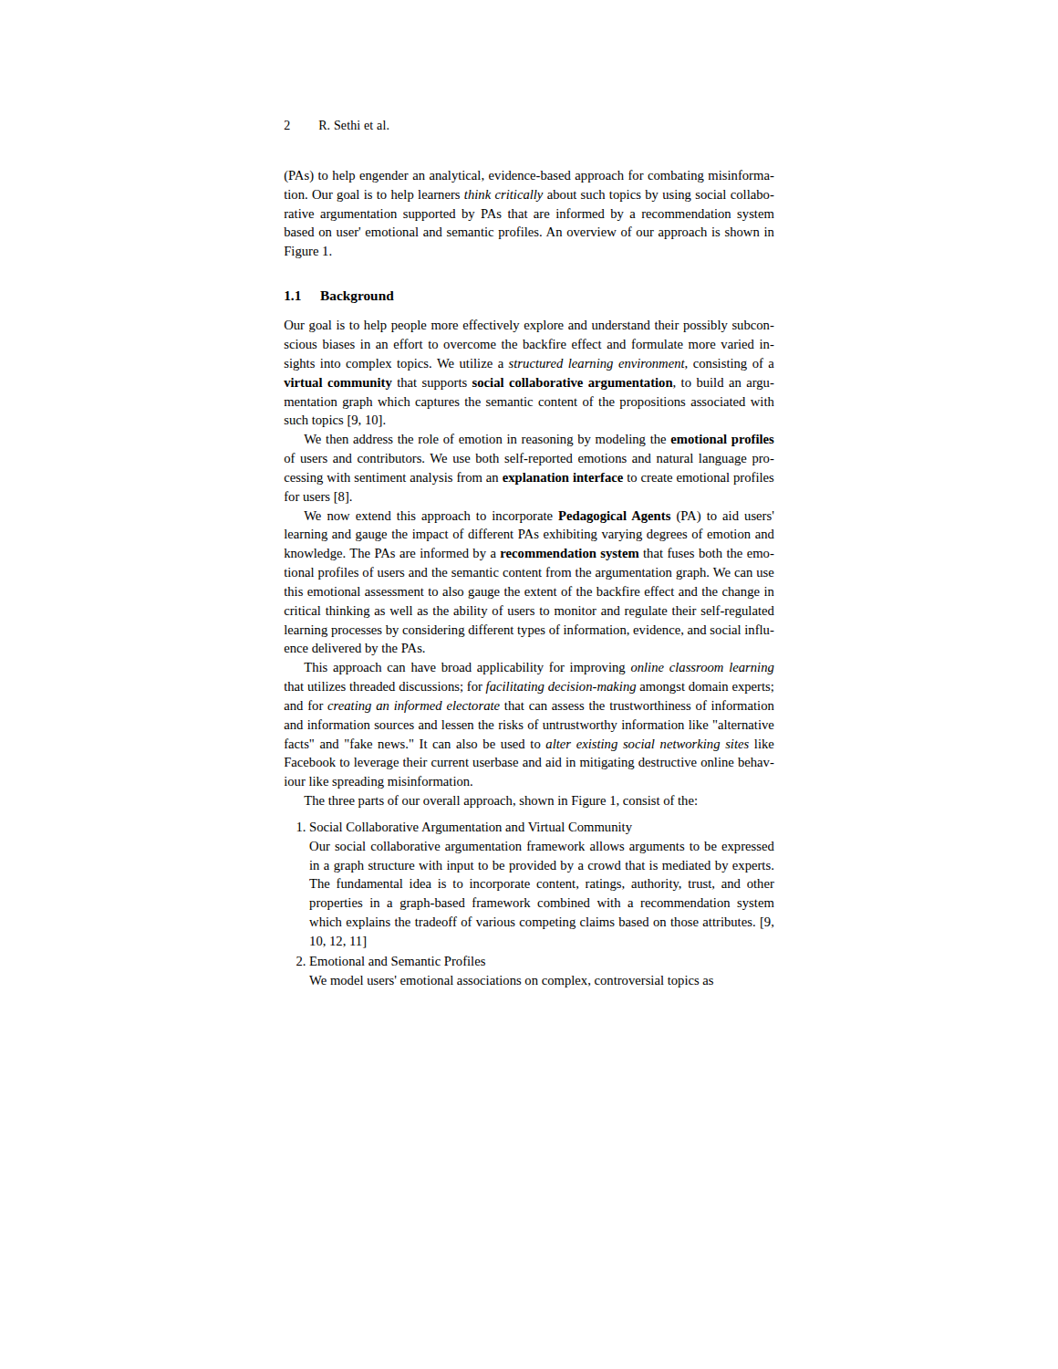2 R. Sethi et al.
(PAs) to help engender an analytical, evidence-based approach for combating misinformation. Our goal is to help learners think critically about such topics by using social collaborative argumentation supported by PAs that are informed by a recommendation system based on user' emotional and semantic profiles. An overview of our approach is shown in Figure 1.
1.1 Background
Our goal is to help people more effectively explore and understand their possibly subconscious biases in an effort to overcome the backfire effect and formulate more varied insights into complex topics. We utilize a structured learning environment, consisting of a virtual community that supports social collaborative argumentation, to build an argumentation graph which captures the semantic content of the propositions associated with such topics [9, 10].
We then address the role of emotion in reasoning by modeling the emotional profiles of users and contributors. We use both self-reported emotions and natural language processing with sentiment analysis from an explanation interface to create emotional profiles for users [8].
We now extend this approach to incorporate Pedagogical Agents (PA) to aid users' learning and gauge the impact of different PAs exhibiting varying degrees of emotion and knowledge. The PAs are informed by a recommendation system that fuses both the emotional profiles of users and the semantic content from the argumentation graph. We can use this emotional assessment to also gauge the extent of the backfire effect and the change in critical thinking as well as the ability of users to monitor and regulate their self-regulated learning processes by considering different types of information, evidence, and social influence delivered by the PAs.
This approach can have broad applicability for improving online classroom learning that utilizes threaded discussions; for facilitating decision-making amongst domain experts; and for creating an informed electorate that can assess the trustworthiness of information and information sources and lessen the risks of untrustworthy information like "alternative facts" and "fake news." It can also be used to alter existing social networking sites like Facebook to leverage their current userbase and aid in mitigating destructive online behaviour like spreading misinformation.
The three parts of our overall approach, shown in Figure 1, consist of the:
Social Collaborative Argumentation and Virtual Community Our social collaborative argumentation framework allows arguments to be expressed in a graph structure with input to be provided by a crowd that is mediated by experts. The fundamental idea is to incorporate content, ratings, authority, trust, and other properties in a graph-based framework combined with a recommendation system which explains the tradeoff of various competing claims based on those attributes. [9, 10, 12, 11]
Emotional and Semantic Profiles We model users' emotional associations on complex, controversial topics as